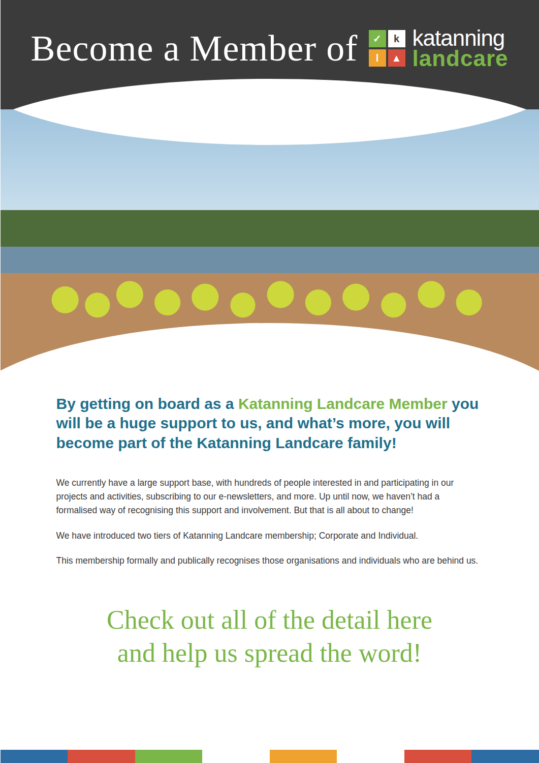Become a Member of
✓
k
l
▲
katanning landcare
By getting on board as a Katanning Landcare Member you will be a huge support to us, and what’s more, you will become part of the Katanning Landcare family!
We currently have a large support base, with hundreds of people interested in and participating in our projects and activities, subscribing to our e-newsletters, and more. Up until now, we haven’t had a formalised way of recognising this support and involvement. But that is all about to change!
We have introduced two tiers of Katanning Landcare membership; Corporate and Individual.
This membership formally and publically recognises those organisations and individuals who are behind us.
Check out all of the detail here and help us spread the word!